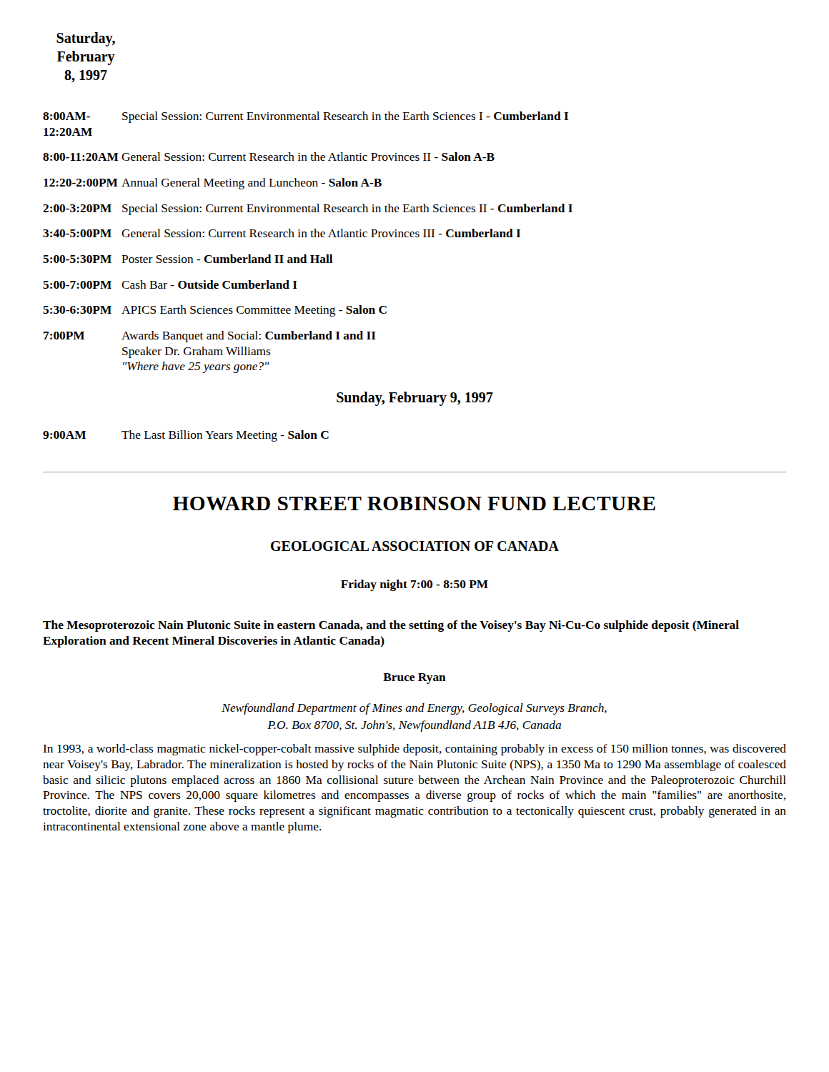Saturday,
February
8, 1997
| 8:00AM-12:20AM | Special Session: Current Environmental Research in the Earth Sciences I - Cumberland I |
| 8:00-11:20AM | General Session: Current Research in the Atlantic Provinces II - Salon A-B |
| 12:20-2:00PM | Annual General Meeting and Luncheon - Salon A-B |
| 2:00-3:20PM | Special Session: Current Environmental Research in the Earth Sciences II - Cumberland I |
| 3:40-5:00PM | General Session: Current Research in the Atlantic Provinces III - Cumberland I |
| 5:00-5:30PM | Poster Session - Cumberland II and Hall |
| 5:00-7:00PM | Cash Bar - Outside Cumberland I |
| 5:30-6:30PM | APICS Earth Sciences Committee Meeting - Salon C |
| 7:00PM | Awards Banquet and Social: Cumberland I and II Speaker Dr. Graham Williams "Where have 25 years gone?" |
Sunday, February 9, 1997
| 9:00AM | The Last Billion Years Meeting - Salon C |
HOWARD STREET ROBINSON FUND LECTURE
GEOLOGICAL ASSOCIATION OF CANADA
Friday night 7:00 - 8:50 PM
The Mesoproterozoic Nain Plutonic Suite in eastern Canada, and the setting of the Voisey's Bay Ni-Cu-Co sulphide deposit (Mineral Exploration and Recent Mineral Discoveries in Atlantic Canada)
Bruce Ryan
Newfoundland Department of Mines and Energy, Geological Surveys Branch,
P.O. Box 8700, St. John's, Newfoundland A1B 4J6, Canada
In 1993, a world-class magmatic nickel-copper-cobalt massive sulphide deposit, containing probably in excess of 150 million tonnes, was discovered near Voisey's Bay, Labrador. The mineralization is hosted by rocks of the Nain Plutonic Suite (NPS), a 1350 Ma to 1290 Ma assemblage of coalesced basic and silicic plutons emplaced across an 1860 Ma collisional suture between the Archean Nain Province and the Paleoproterozoic Churchill Province. The NPS covers 20,000 square kilometres and encompasses a diverse group of rocks of which the main "families" are anorthosite, troctolite, diorite and granite. These rocks represent a significant magmatic contribution to a tectonically quiescent crust, probably generated in an intracontinental extensional zone above a mantle plume.